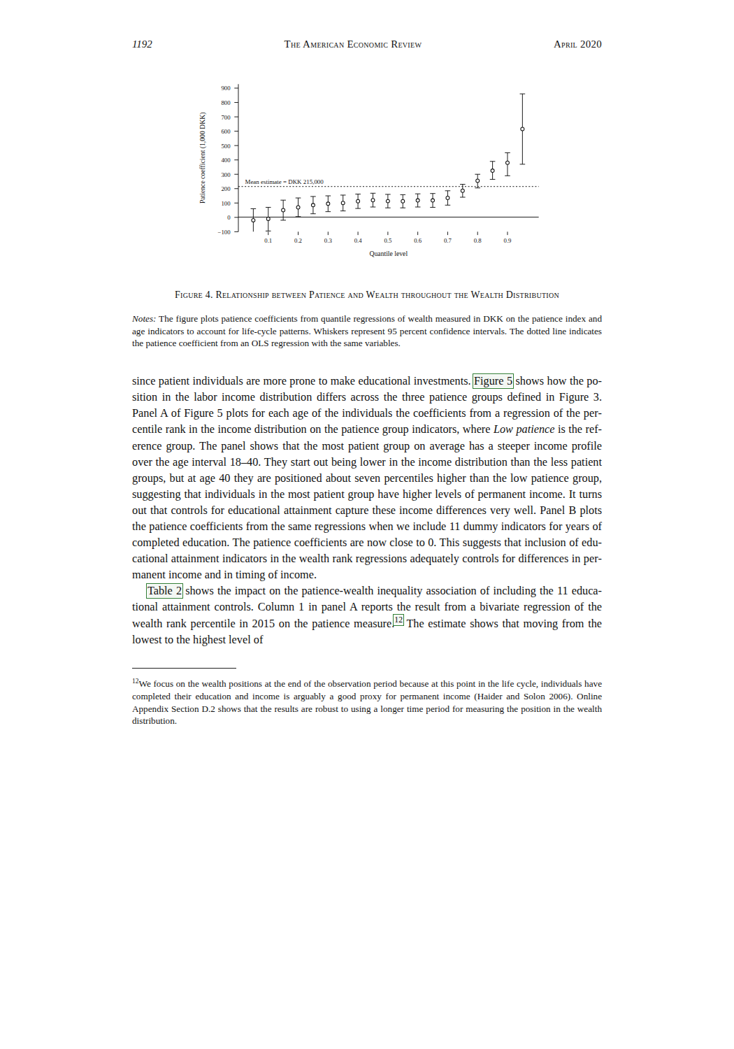1192
The American Economic Review
April 2020
900 800 700 600 500 400 300 200 100 0 −100 Patience coefficient (1,000 DKK) Mean estimate = DKK 215,000 0.1 0.2 0.3 0.4 0.5 0.6 0.7 0.8 0.9 Quantile level
Figure 4. Relationship between Patience and Wealth throughout the Wealth Distribution
Notes: The figure plots patience coefficients from quantile regressions of wealth measured in DKK on the patience index and age indicators to account for life-cycle patterns. Whiskers represent 95 percent confidence intervals. The dotted line indicates the patience coefficient from an OLS regression with the same variables.
since patient individuals are more prone to make educational investments. Figure 5 shows how the position in the labor income distribution differs across the three patience groups defined in Figure 3. Panel A of Figure 5 plots for each age of the individuals the coefficients from a regression of the percentile rank in the income distribution on the patience group indicators, where Low patience is the reference group. The panel shows that the most patient group on average has a steeper income profile over the age interval 18–40. They start out being lower in the income distribution than the less patient groups, but at age 40 they are positioned about seven percentiles higher than the low patience group, suggesting that individuals in the most patient group have higher levels of permanent income. It turns out that controls for educational attainment capture these income differences very well. Panel B plots the patience coefficients from the same regressions when we include 11 dummy indicators for years of completed education. The patience coefficients are now close to 0. This suggests that inclusion of educational attainment indicators in the wealth rank regressions adequately controls for differences in permanent income and in timing of income.
Table 2 shows the impact on the patience-wealth inequality association of including the 11 educational attainment controls. Column 1 in panel A reports the result from a bivariate regression of the wealth rank percentile in 2015 on the patience measure.12 The estimate shows that moving from the lowest to the highest level of
12We focus on the wealth positions at the end of the observation period because at this point in the life cycle, individuals have completed their education and income is arguably a good proxy for permanent income (Haider and Solon 2006). Online Appendix Section D.2 shows that the results are robust to using a longer time period for measuring the position in the wealth distribution.